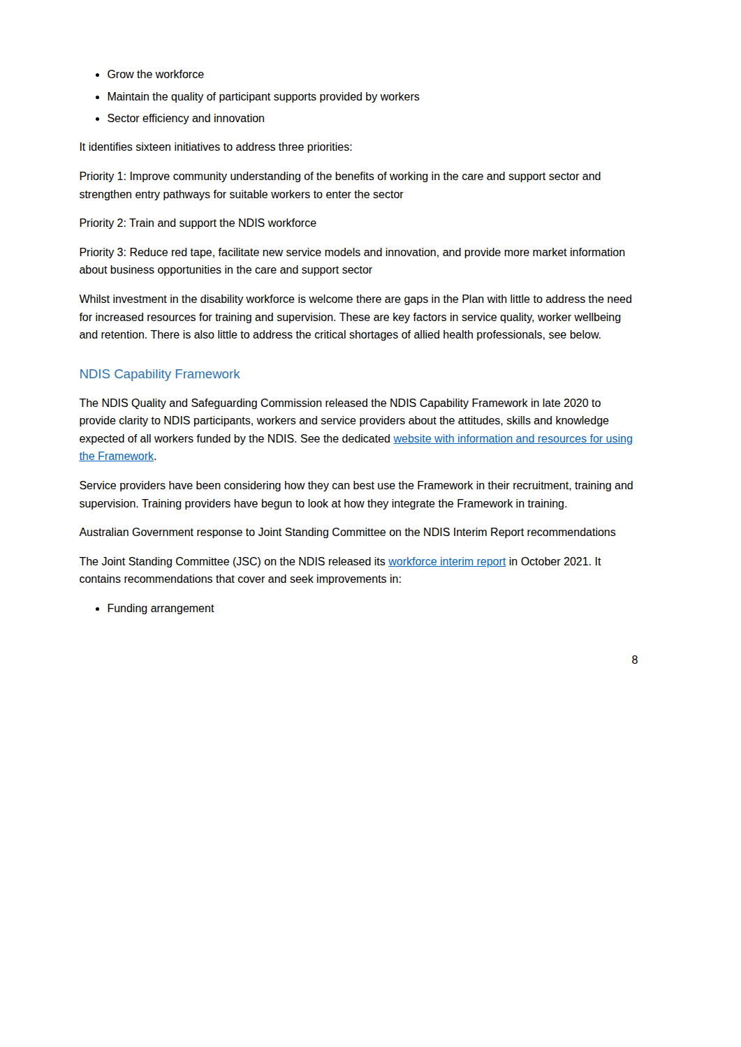Grow the workforce
Maintain the quality of participant supports provided by workers
Sector efficiency and innovation
It identifies sixteen initiatives to address three priorities:
Priority 1: Improve community understanding of the benefits of working in the care and support sector and strengthen entry pathways for suitable workers to enter the sector
Priority 2: Train and support the NDIS workforce
Priority 3: Reduce red tape, facilitate new service models and innovation, and provide more market information about business opportunities in the care and support sector
Whilst investment in the disability workforce is welcome there are gaps in the Plan with little to address the need for increased resources for training and supervision. These are key factors in service quality, worker wellbeing and retention. There is also little to address the critical shortages of allied health professionals, see below.
NDIS Capability Framework
The NDIS Quality and Safeguarding Commission released the NDIS Capability Framework in late 2020 to provide clarity to NDIS participants, workers and service providers about the attitudes, skills and knowledge expected of all workers funded by the NDIS. See the dedicated website with information and resources for using the Framework.
Service providers have been considering how they can best use the Framework in their recruitment, training and supervision. Training providers have begun to look at how they integrate the Framework in training.
Australian Government response to Joint Standing Committee on the NDIS Interim Report recommendations
The Joint Standing Committee (JSC) on the NDIS released its workforce interim report in October 2021. It contains recommendations that cover and seek improvements in:
Funding arrangement
8